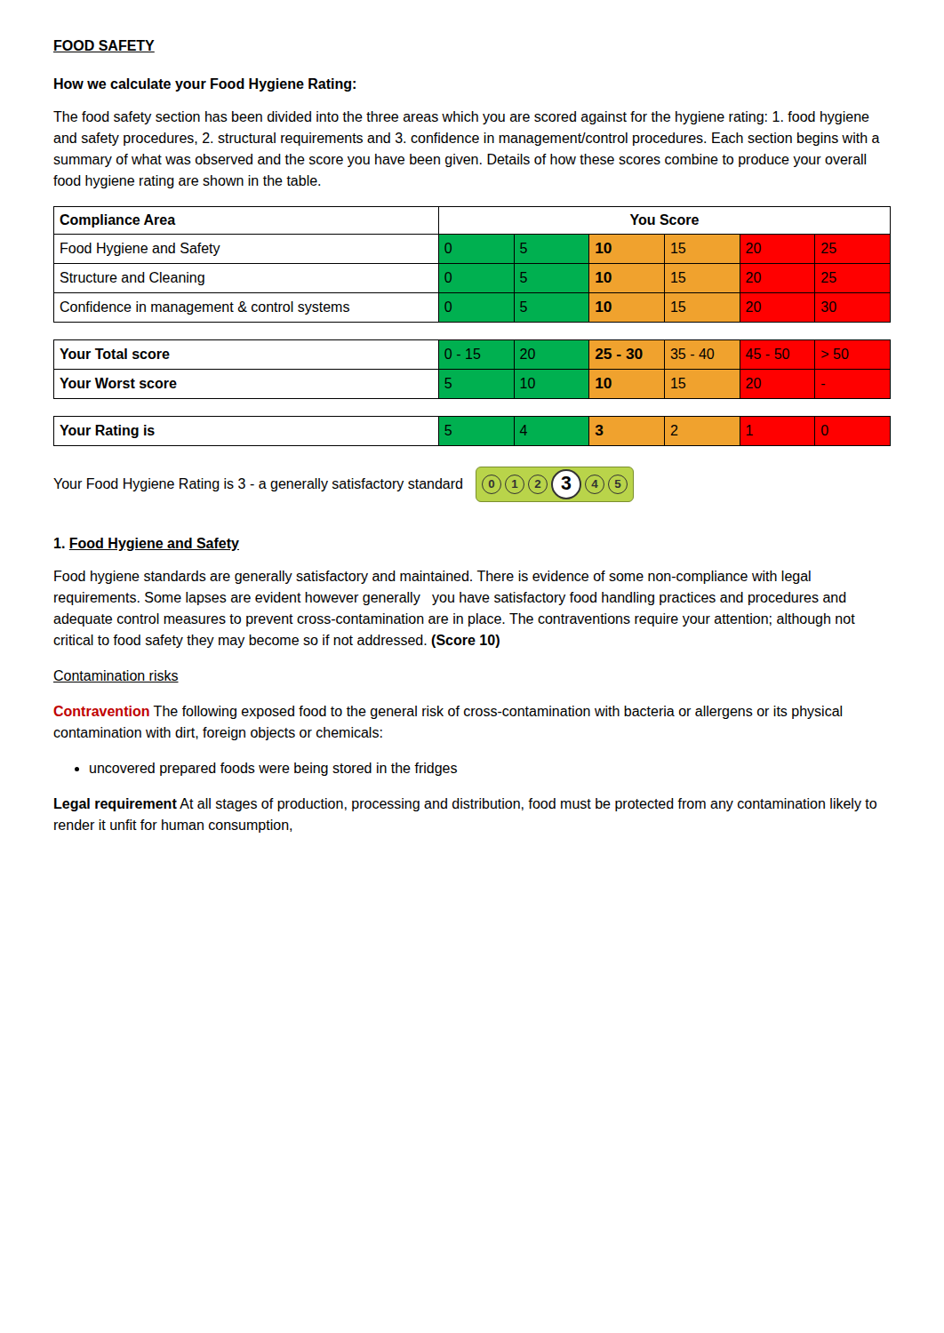FOOD SAFETY
How we calculate your Food Hygiene Rating:
The food safety section has been divided into the three areas which you are scored against for the hygiene rating: 1. food hygiene and safety procedures, 2. structural requirements and 3. confidence in management/control procedures. Each section begins with a summary of what was observed and the score you have been given. Details of how these scores combine to produce your overall food hygiene rating are shown in the table.
| Compliance Area | You Score |
| --- | --- |
| Food Hygiene and Safety | 0 | 5 | 10 | 15 | 20 | 25 |
| Structure and Cleaning | 0 | 5 | 10 | 15 | 20 | 25 |
| Confidence in management & control systems | 0 | 5 | 10 | 15 | 20 | 30 |
| Your Total score | 0 - 15 | 20 | 25 - 30 | 35 - 40 | 45 - 50 | > 50 |
| Your Worst score | 5 | 10 | 10 | 15 | 20 | - |
| Your Rating is | 5 | 4 | 3 | 2 | 1 | 0 |
Your Food Hygiene Rating is 3 - a generally satisfactory standard 0 1 2 3 4 5
1. Food Hygiene and Safety
Food hygiene standards are generally satisfactory and maintained. There is evidence of some non-compliance with legal requirements. Some lapses are evident however generally you have satisfactory food handling practices and procedures and adequate control measures to prevent cross-contamination are in place. The contraventions require your attention; although not critical to food safety they may become so if not addressed. (Score 10)
Contamination risks
Contravention The following exposed food to the general risk of cross-contamination with bacteria or allergens or its physical contamination with dirt, foreign objects or chemicals:
uncovered prepared foods were being stored in the fridges
Legal requirement At all stages of production, processing and distribution, food must be protected from any contamination likely to render it unfit for human consumption,